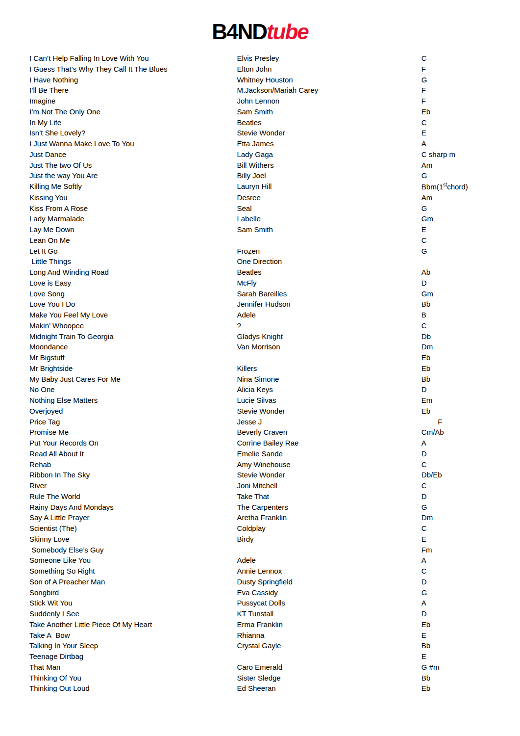B4ND tube
| I Can’t Help Falling In Love With You | Elvis Presley | C |
| I Guess That’s Why They Call It The Blues | Elton John | F |
| I Have Nothing | Whitney Houston | G |
| I’ll Be There | M.Jackson/Mariah Carey | F |
| Imagine | John Lennon | F |
| I’m Not The Only One | Sam Smith | Eb |
| In My Life | Beatles | C |
| Isn’t She Lovely? | Stevie Wonder | E |
| I Just Wanna Make Love To You | Etta James | A |
| Just Dance | Lady Gaga | C sharp m |
| Just The two Of Us | Bill Withers | Am |
| Just the way You Are | Billy Joel | G |
| Killing Me Softly | Lauryn Hill | Bbm(1 st chord) |
| Kissing You | Desree | Am |
| Kiss From A Rose | Seal | G |
| Lady Marmalade | Labelle | Gm |
| Lay Me Down | Sam Smith | E |
| Lean On Me | | C |
| Let It Go | Frozen | G |
| Little Things | One Direction | |
| Long And Winding Road | Beatles | Ab |
| Love is Easy | McFly | D |
| Love Song | Sarah Bareilles | Gm |
| Love You I Do | Jennifer Hudson | Bb |
| Make You Feel My Love | Adele | B |
| Makin’ Whoopee | ? | C |
| Midnight Train To Georgia | Gladys Knight | Db |
| Moondance | Van Morrison | Dm |
| Mr Bigstuff | | Eb |
| Mr Brightside | Killers | Eb |
| My Baby Just Cares For Me | Nina Simone | Bb |
| No One | Alicia Keys | D |
| Nothing Else Matters | Lucie Silvas | Em |
| Overjoyed | Stevie Wonder | Eb |
| Price Tag | Jesse J | F |
| Promise Me | Beverly Craven | Cm/Ab |
| Put Your Records On | Corrine Bailey Rae | A |
| Read All About It | Emelie Sande | D |
| Rehab | Amy Winehouse | C |
| Ribbon In The Sky | Stevie Wonder | Db/Eb |
| River | Joni Mitchell | C |
| Rule The World | Take That | D |
| Rainy Days And Mondays | The Carpenters | G |
| Say A Little Prayer | Aretha Franklin | Dm |
| Scientist (The) | Coldplay | C |
| Skinny Love | Birdy | E |
| Somebody Else’s Guy | | Fm |
| Someone Like You | Adele | A |
| Something So Right | Annie Lennox | C |
| Son of A Preacher Man | Dusty Springfield | D |
| Songbird | Eva Cassidy | G |
| Stick Wit You | Pussycat Dolls | A |
| Suddenly I See | KT Tunstall | D |
| Take Another Little Piece Of My Heart | Erma Franklin | Eb |
| Take A Bow | Rhianna | E |
| Talking In Your Sleep | Crystal Gayle | Bb |
| Teenage Dirtbag | | E |
| That Man | Caro Emerald | G #m |
| Thinking Of You | Sister Sledge | Bb |
| Thinking Out Loud | Ed Sheeran | Eb |